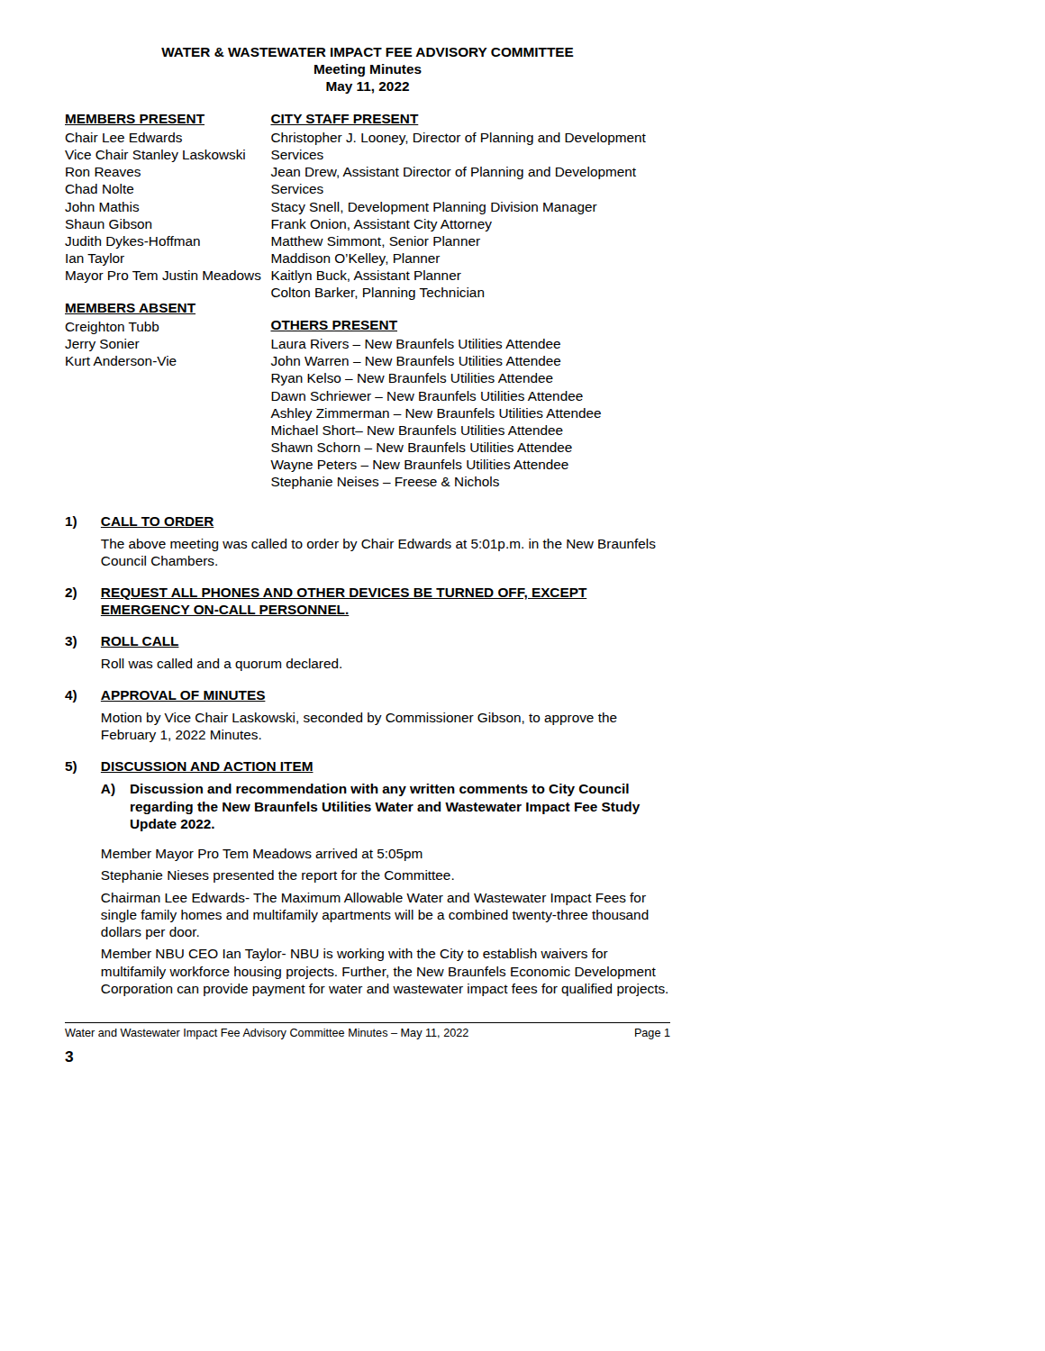WATER & WASTEWATER IMPACT FEE ADVISORY COMMITTEE Meeting Minutes May 11, 2022
| MEMBERS PRESENT Chair Lee Edwards Vice Chair Stanley Laskowski Ron Reaves Chad Nolte John Mathis Shaun Gibson Judith Dykes-Hoffman Ian Taylor Mayor Pro Tem Justin Meadows MEMBERS ABSENT Creighton Tubb Jerry Sonier Kurt Anderson-Vie | CITY STAFF PRESENT Christopher J. Looney, Director of Planning and Development Services Jean Drew, Assistant Director of Planning and Development Services Stacy Snell, Development Planning Division Manager Frank Onion, Assistant City Attorney Matthew Simmont, Senior Planner Maddison O’Kelley, Planner Kaitlyn Buck, Assistant Planner Colton Barker, Planning Technician OTHERS PRESENT Laura Rivers – New Braunfels Utilities Attendee John Warren – New Braunfels Utilities Attendee Ryan Kelso – New Braunfels Utilities Attendee Dawn Schriewer – New Braunfels Utilities Attendee Ashley Zimmerman – New Braunfels Utilities Attendee Michael Short– New Braunfels Utilities Attendee Shawn Schorn – New Braunfels Utilities Attendee Wayne Peters – New Braunfels Utilities Attendee Stephanie Neises – Freese & Nichols |
CALL TO ORDER
The above meeting was called to order by Chair Edwards at 5:01p.m. in the New Braunfels Council Chambers.
REQUEST ALL PHONES AND OTHER DEVICES BE TURNED OFF, EXCEPT EMERGENCY ON-CALL PERSONNEL.
ROLL CALL
Roll was called and a quorum declared.
APPROVAL OF MINUTES
Motion by Vice Chair Laskowski, seconded by Commissioner Gibson, to approve the February 1, 2022 Minutes.
DISCUSSION AND ACTION ITEM
Discussion and recommendation with any written comments to City Council regarding the New Braunfels Utilities Water and Wastewater Impact Fee Study Update 2022.
Member Mayor Pro Tem Meadows arrived at 5:05pm
Stephanie Nieses presented the report for the Committee.
Chairman Lee Edwards- The Maximum Allowable Water and Wastewater Impact Fees for single family homes and multifamily apartments will be a combined twenty-three thousand dollars per door.
Member NBU CEO Ian Taylor- NBU is working with the City to establish waivers for multifamily workforce housing projects. Further, the New Braunfels Economic Development Corporation can provide payment for water and wastewater impact fees for qualified projects.
Water and Wastewater Impact Fee Advisory Committee Minutes – May 11, 2022 Page 1
3